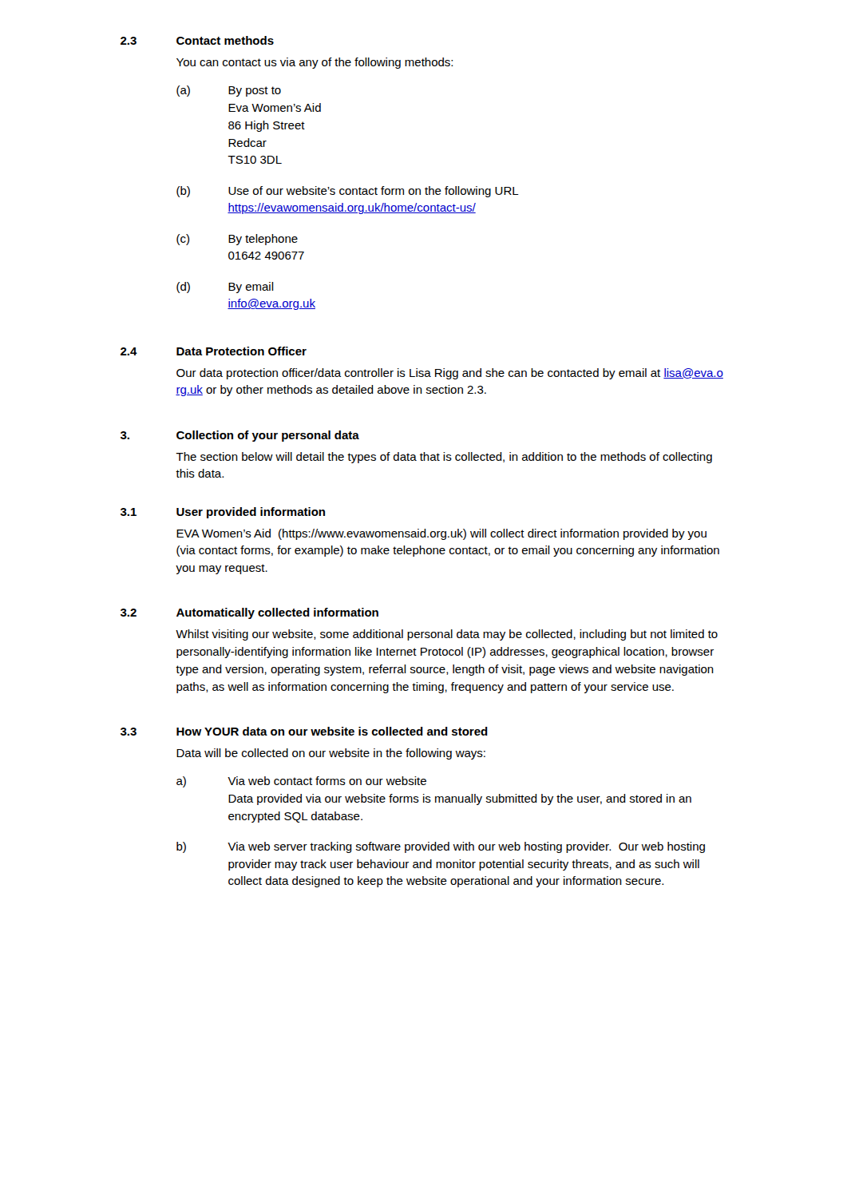2.3
Contact methods
You can contact us via any of the following methods:
(a)
By post to Eva Women’s Aid 86 High Street Redcar TS10 3DL
(b)
Use of our website’s contact form on the following URL
https://evawomensaid.org.uk/home/contact-us/
(c)
By telephone
01642 490677
(d)
By email
info@eva.org.uk
2.4
Data Protection Officer
Our data protection officer/data controller is Lisa Rigg and she can be contacted by email at lisa@eva.org.uk or by other methods as detailed above in section 2.3.
3.
Collection of your personal data
The section below will detail the types of data that is collected, in addition to the methods of collecting this data.
3.1
User provided information
EVA Women’s Aid (https://www.evawomensaid.org.uk) will collect direct information provided by you (via contact forms, for example) to make telephone contact, or to email you concerning any information you may request.
3.2
Automatically collected information
Whilst visiting our website, some additional personal data may be collected, including but not limited to personally-identifying information like Internet Protocol (IP) addresses, geographical location, browser type and version, operating system, referral source, length of visit, page views and website navigation paths, as well as information concerning the timing, frequency and pattern of your service use.
3.3
How YOUR data on our website is collected and stored
Data will be collected on our website in the following ways:
a)
Via web contact forms on our website
Data provided via our website forms is manually submitted by the user, and stored in an encrypted SQL database.
b)
Via web server tracking software provided with our web hosting provider. Our web hosting provider may track user behaviour and monitor potential security threats, and as such will collect data designed to keep the website operational and your information secure.